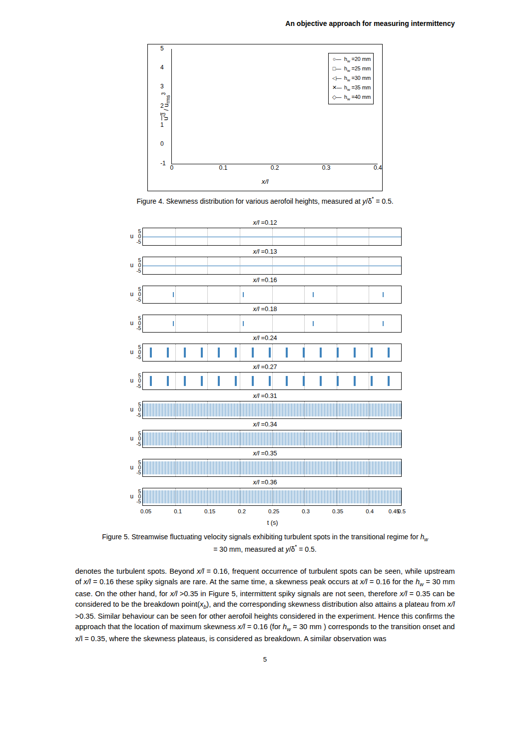An objective approach for measuring intermittency
u′3 / urms3 5 4 3 2 1 0 -1 0 0.1 0.2 0.3 0.4
○— hw =20 mm
□— hw =25 mm
◁— hw =30 mm
✕— hw =35 mm
◇— hw =40 mm
x/l
Figure 4. Skewness distribution for various aerofoil heights, measured at y/δ* = 0.5.
x/l =0.12
u 50-5
x/l =0.13
u 50-5
x/l =0.16
u 50-5
x/l =0.18
u 50-5
x/l =0.24
u 50-5
x/l =0.27
u 50-5
x/l =0.31
u 50-5
x/l =0.34
u 50-5
x/l =0.35
u 50-5
x/l =0.36
u 50-5
0.05 0.1 0.15 0.2 0.25 0.3 0.35 0.4 0.45 0.5
t (s)
Figure 5. Streamwise fluctuating velocity signals exhibiting turbulent spots in the transitional regime for hw = 30 mm, measured at y/δ* = 0.5.
denotes the turbulent spots. Beyond x/l = 0.16, frequent occurrence of turbulent spots can be seen, while upstream of x/l = 0.16 these spiky signals are rare. At the same time, a skewness peak occurs at x/l = 0.16 for the hw = 30 mm case. On the other hand, for x/l >0.35 in Figure 5, intermittent spiky signals are not seen, therefore x/l = 0.35 can be considered to be the breakdown point(xb), and the corresponding skewness distribution also attains a plateau from x/l >0.35. Similar behaviour can be seen for other aerofoil heights considered in the experiment. Hence this confirms the approach that the location of maximum skewness x/l = 0.16 (for hw = 30 mm ) corresponds to the transition onset and x/l = 0.35, where the skewness plateaus, is considered as breakdown. A similar observation was
5